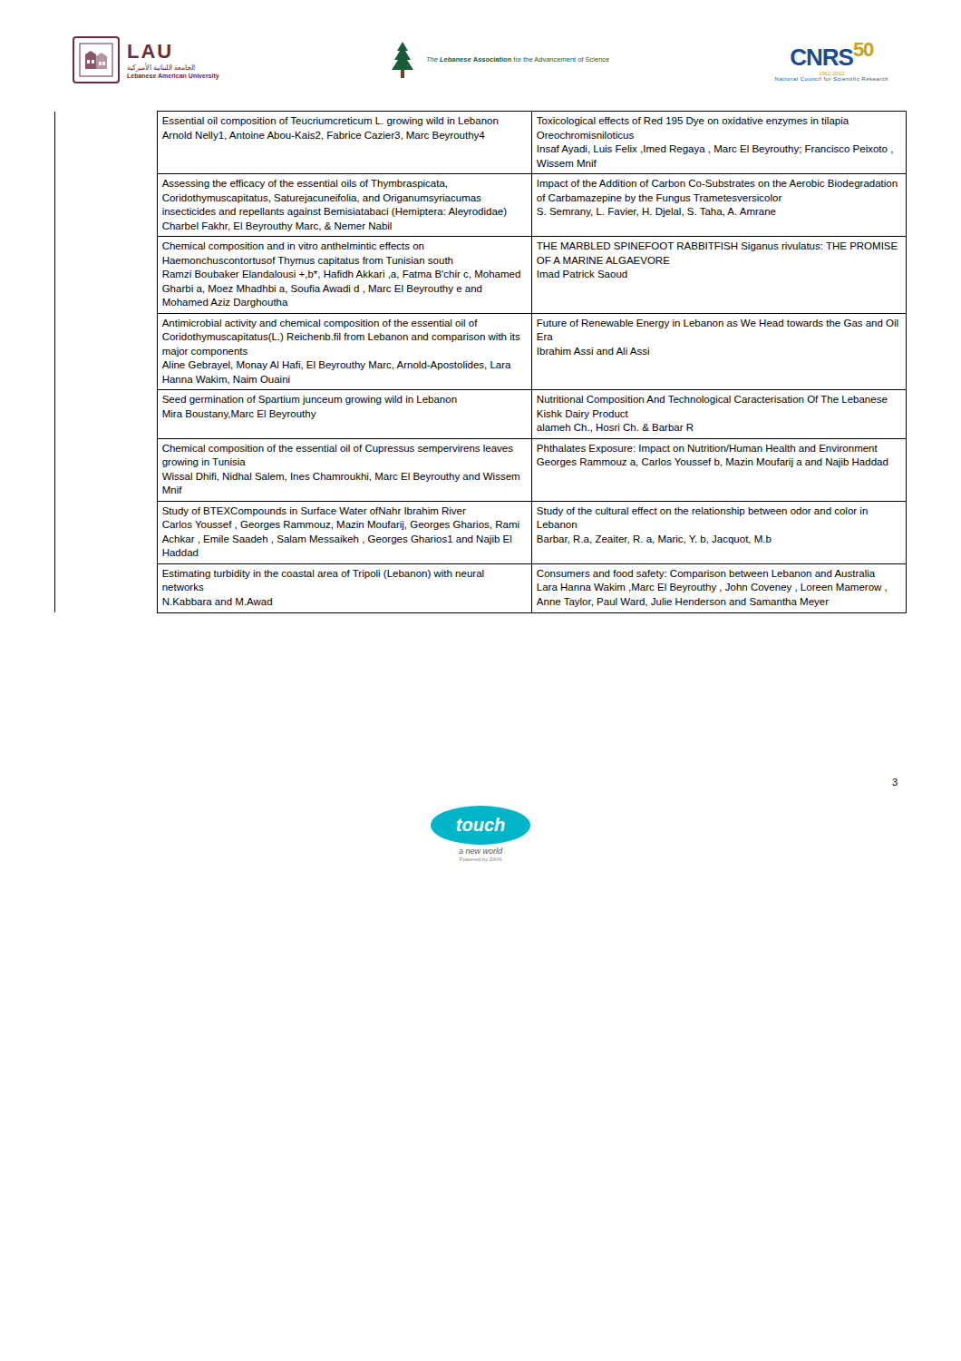LAU الجامعة اللبنانية الأميركية Lebanese American University
The Lebanese Association for the Advancement of Science
CNRS50
1962-2012
National Council for Scientific Research
| | Essential oil composition of Teucriumcreticum L. growing wild in Lebanon Arnold Nelly1, Antoine Abou-Kais2, Fabrice Cazier3, Marc Beyrouthy4 | Toxicological effects of Red 195 Dye on oxidative enzymes in tilapia Oreochromisniloticus Insaf Ayadi, Luis Felix ,Imed Regaya , Marc El Beyrouthy; Francisco Peixoto , Wissem Mnif |
| Assessing the efficacy of the essential oils of Thymbraspicata, Coridothymuscapitatus, Saturejacuneifolia, and Origanumsyriacumas insecticides and repellants against Bemisiatabaci (Hemiptera: Aleyrodidae) Charbel Fakhr, El Beyrouthy Marc, & Nemer Nabil | Impact of the Addition of Carbon Co-Substrates on the Aerobic Biodegradation of Carbamazepine by the Fungus Trametesversicolor S. Semrany, L. Favier, H. Djelal, S. Taha, A. Amrane |
| Chemical composition and in vitro anthelmintic effects on Haemonchuscontortusof Thymus capitatus from Tunisian south Ramzi Boubaker Elandalousi +,b*, Hafidh Akkari ,a, Fatma B'chir c, Mohamed Gharbi a, Moez Mhadhbi a, Soufia Awadi d , Marc El Beyrouthy e and Mohamed Aziz Darghoutha | THE MARBLED SPINEFOOT RABBITFISH Siganus rivulatus: THE PROMISE OF A MARINE ALGAEVORE Imad Patrick Saoud |
| Antimicrobial activity and chemical composition of the essential oil of Coridothymuscapitatus(L.) Reichenb.fil from Lebanon and comparison with its major components Aline Gebrayel, Monay Al Hafi, El Beyrouthy Marc, Arnold-Apostolides, Lara Hanna Wakim, Naim Ouaini | Future of Renewable Energy in Lebanon as We Head towards the Gas and Oil Era Ibrahim Assi and Ali Assi |
| Seed germination of Spartium junceum growing wild in Lebanon Mira Boustany,Marc El Beyrouthy | Nutritional Composition And Technological Caracterisation Of The Lebanese Kishk Dairy Product alameh Ch., Hosri Ch. & Barbar R |
| Chemical composition of the essential oil of Cupressus sempervirens leaves growing in Tunisia Wissal Dhifi, Nidhal Salem, Ines Chamroukhi, Marc El Beyrouthy and Wissem Mnif | Phthalates Exposure: Impact on Nutrition/Human Health and Environment Georges Rammouz a, Carlos Youssef b, Mazin Moufarij a and Najib Haddad |
| Study of BTEXCompounds in Surface Water ofNahr Ibrahim River Carlos Youssef , Georges Rammouz, Mazin Moufarij, Georges Gharios, Rami Achkar , Emile Saadeh , Salam Messaikeh , Georges Gharios1 and Najib El Haddad | Study of the cultural effect on the relationship between odor and color in Lebanon Barbar, R.a, Zeaiter, R. a, Maric, Y. b, Jacquot, M.b |
| Estimating turbidity in the coastal area of Tripoli (Lebanon) with neural networks N.Kabbara and M.Awad | Consumers and food safety: Comparison between Lebanon and Australia Lara Hanna Wakim ,Marc El Beyrouthy , John Coveney , Loreen Mamerow , Anne Taylor, Paul Ward, Julie Henderson and Samantha Meyer |
3
touch
a new world
Powered by ZAIN